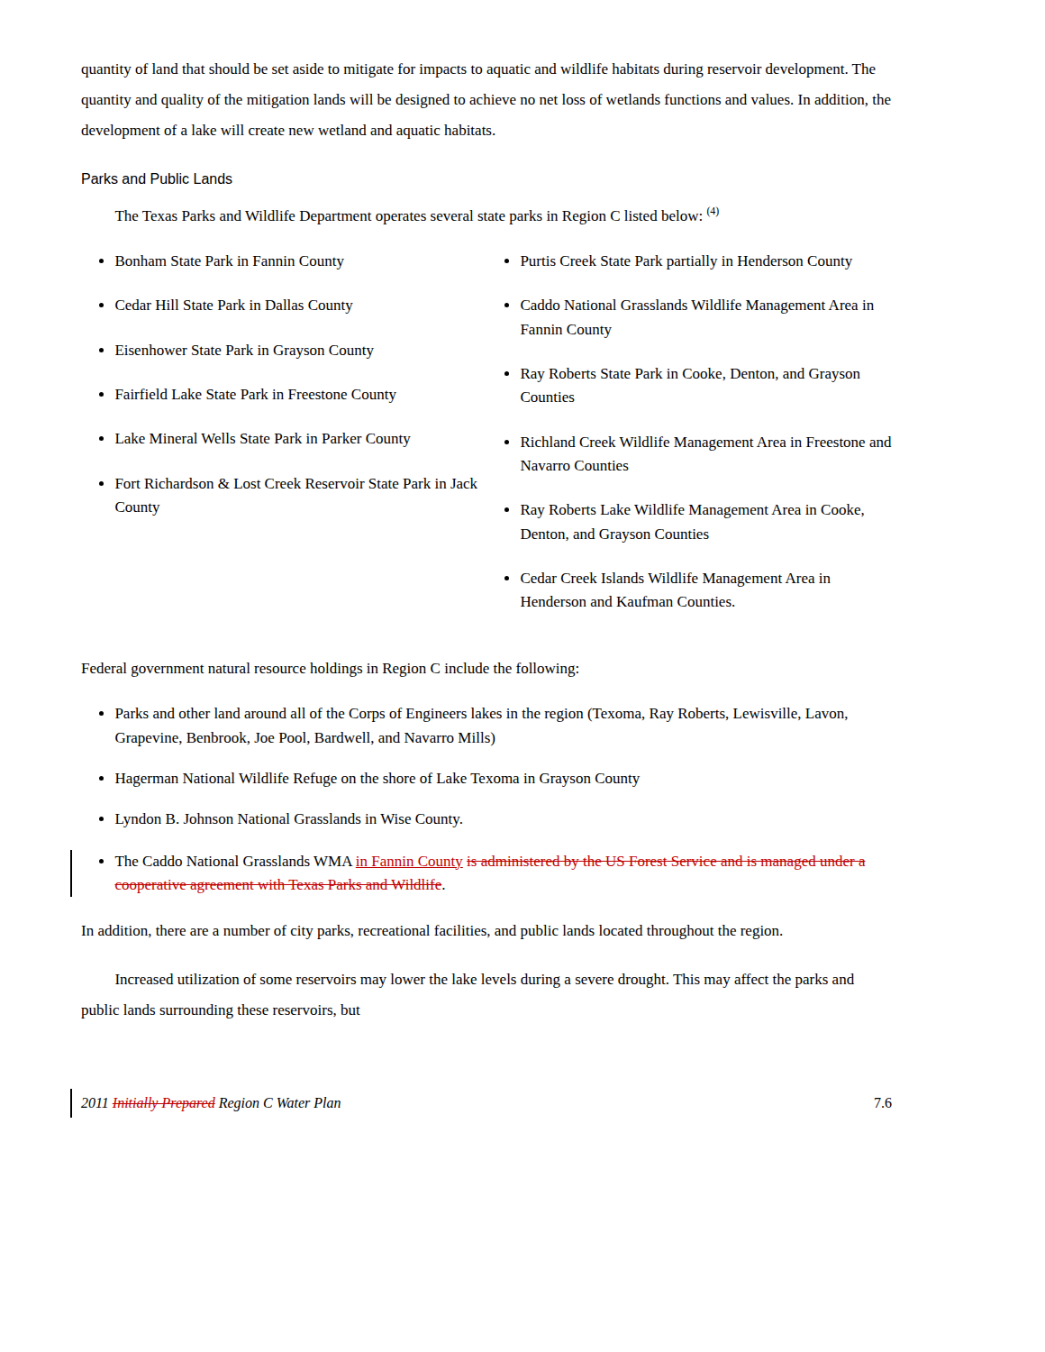quantity of land that should be set aside to mitigate for impacts to aquatic and wildlife habitats during reservoir development. The quantity and quality of the mitigation lands will be designed to achieve no net loss of wetlands functions and values. In addition, the development of a lake will create new wetland and aquatic habitats.
Parks and Public Lands
The Texas Parks and Wildlife Department operates several state parks in Region C listed below: (4)
Bonham State Park in Fannin County
Cedar Hill State Park in Dallas County
Eisenhower State Park in Grayson County
Fairfield Lake State Park in Freestone County
Lake Mineral Wells State Park in Parker County
Fort Richardson & Lost Creek Reservoir State Park in Jack County
Purtis Creek State Park partially in Henderson County
Caddo National Grasslands Wildlife Management Area in Fannin County
Ray Roberts State Park in Cooke, Denton, and Grayson Counties
Richland Creek Wildlife Management Area in Freestone and Navarro Counties
Ray Roberts Lake Wildlife Management Area in Cooke, Denton, and Grayson Counties
Cedar Creek Islands Wildlife Management Area in Henderson and Kaufman Counties.
Federal government natural resource holdings in Region C include the following:
Parks and other land around all of the Corps of Engineers lakes in the region (Texoma, Ray Roberts, Lewisville, Lavon, Grapevine, Benbrook, Joe Pool, Bardwell, and Navarro Mills)
Hagerman National Wildlife Refuge on the shore of Lake Texoma in Grayson County
Lyndon B. Johnson National Grasslands in Wise County.
The Caddo National Grasslands WMA in Fannin County is administered by the US Forest Service and is managed under a cooperative agreement with Texas Parks and Wildlife.
In addition, there are a number of city parks, recreational facilities, and public lands located throughout the region.
Increased utilization of some reservoirs may lower the lake levels during a severe drought. This may affect the parks and public lands surrounding these reservoirs, but
2011 Initially Prepared Region C Water Plan 7.6